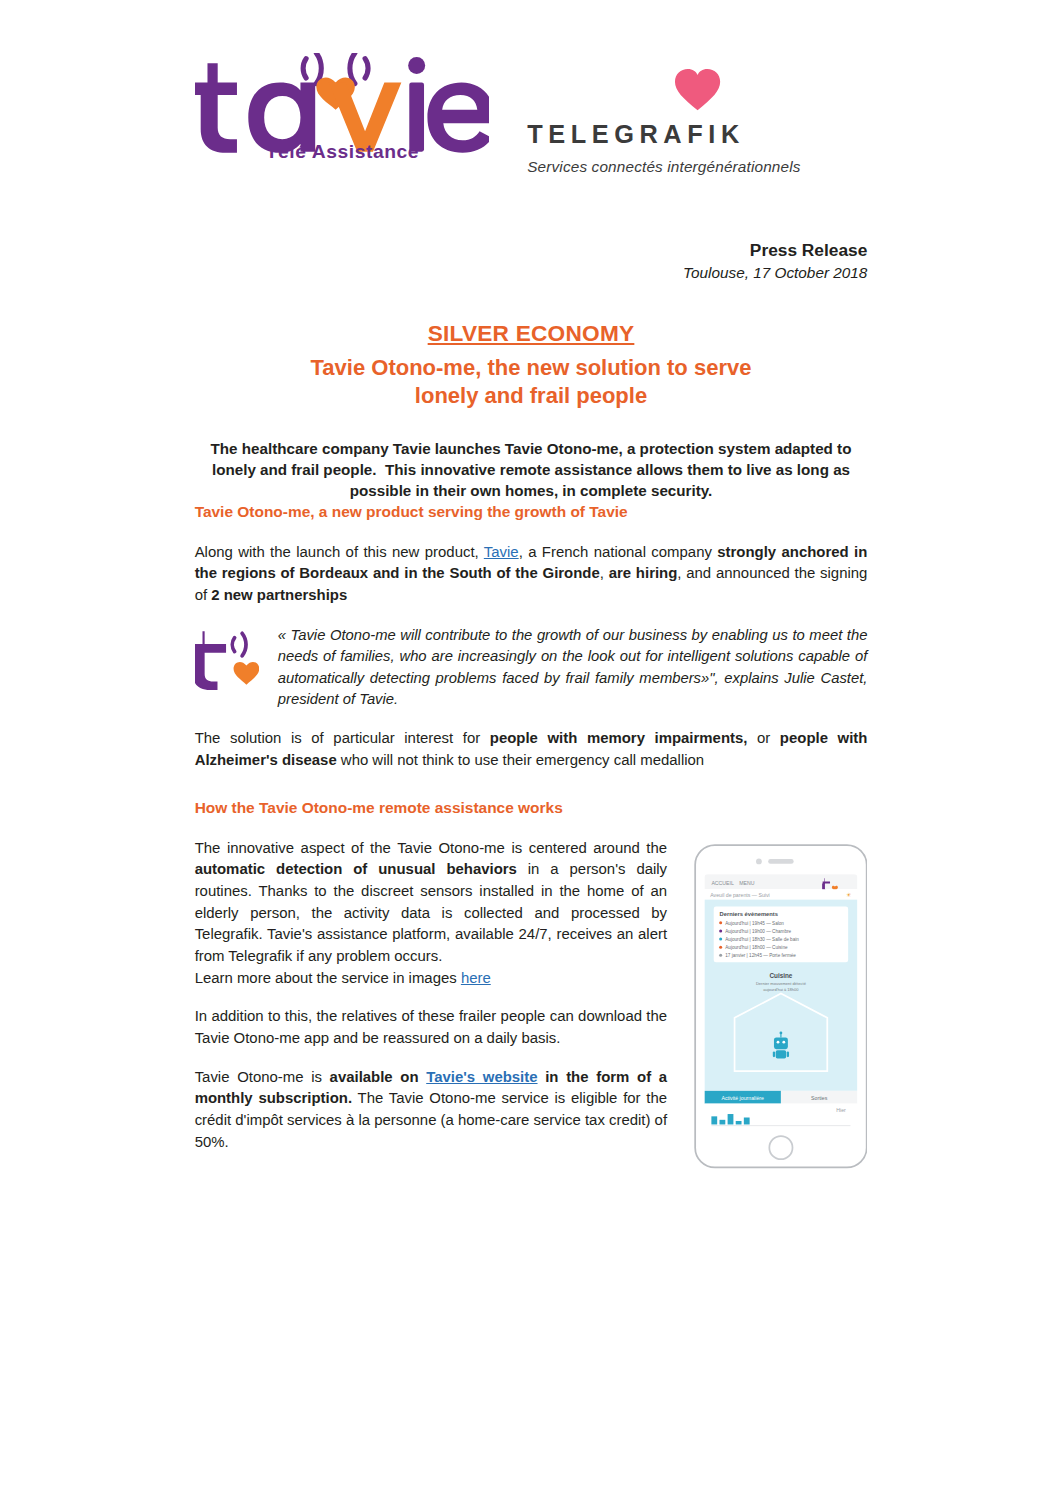Télé Assistance
TELEGRAFIK
Services connectés intergénérationnels
Press Release
Toulouse, 17 October 2018
SILVER ECONOMY
Tavie Otono-me, the new solution to serve
lonely and frail people
The healthcare company Tavie launches Tavie Otono-me, a protection system adapted to lonely and frail people. This innovative remote assistance allows them to live as long as possible in their own homes, in complete security.
Tavie Otono-me, a new product serving the growth of Tavie
Along with the launch of this new product, Tavie, a French national company strongly anchored in the regions of Bordeaux and in the South of the Gironde, are hiring, and announced the signing of 2 new partnerships
« Tavie Otono-me will contribute to the growth of our business by enabling us to meet the needs of families, who are increasingly on the look out for intelligent solutions capable of automatically detecting problems faced by frail family members»", explains Julie Castet, president of Tavie.
The solution is of particular interest for people with memory impairments, or people with Alzheimer's disease who will not think to use their emergency call medallion
How the Tavie Otono-me remote assistance works
The innovative aspect of the Tavie Otono-me is centered around the automatic detection of unusual behaviors in a person's daily routines. Thanks to the discreet sensors installed in the home of an elderly person, the activity data is collected and processed by Telegrafik. Tavie's assistance platform, available 24/7, receives an alert from Telegrafik if any problem occurs.
Learn more about the service in images here
In addition to this, the relatives of these frailer people can download the Tavie Otono-me app and be reassured on a daily basis.
Tavie Otono-me is available on Tavie's website in the form of a monthly subscription. The Tavie Otono-me service is eligible for the crédit d'impôt services à la personne (a home-care service tax credit) of 50%.
ACCUEIL MENU Aveuil de parents — Suivi ☀ Derniers évènements Aujourd'hui | 19h45 — Salon Aujourd'hui | 19h00 — Chambre Aujourd'hui | 18h30 — Salle de bain Aujourd'hui | 18h00 — Cuisine 17 janvier | 12h45 — Porte fermée Cuisine Dernier mouvement détecté aujourd'hui à 18h00 Activité journalière Sorties Hier